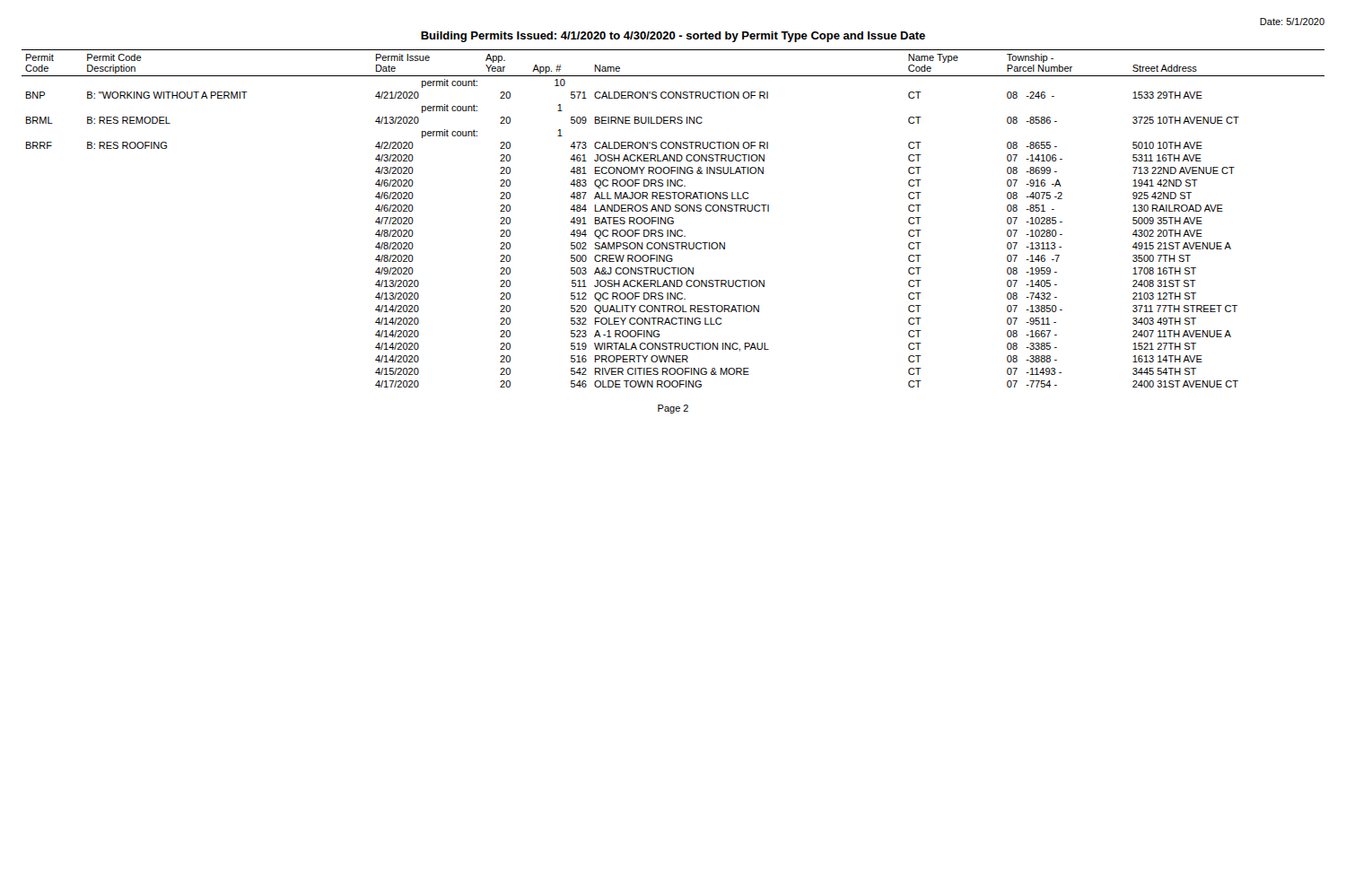Date: 5/1/2020
Building Permits Issued: 4/1/2020 to 4/30/2020 - sorted by Permit Type Cope and Issue Date
| Permit Code | Permit Code Description | Permit Issue Date | App. Year | App. # | Name | Name Type Code | Township - Parcel Number | Street Address |
| --- | --- | --- | --- | --- | --- | --- | --- | --- |
| | | permit count: | | 10 | | | | |
| BNP | B: "WORKING WITHOUT A PERMIT | 4/21/2020 | 20 | 571 | CALDERON'S CONSTRUCTION OF RI | CT | 08 -246 - | 1533 29TH AVE |
| | | permit count: | | 1 | | | | |
| BRML | B: RES REMODEL | 4/13/2020 | 20 | 509 | BEIRNE BUILDERS INC | CT | 08 -8586 - | 3725 10TH AVENUE CT |
| | | permit count: | | 1 | | | | |
| BRRF | B: RES ROOFING | 4/2/2020 | 20 | 473 | CALDERON'S CONSTRUCTION OF RI | CT | 08 -8655 - | 5010 10TH AVE |
| | | 4/3/2020 | 20 | 461 | JOSH ACKERLAND CONSTRUCTION | CT | 07 -14106 - | 5311 16TH AVE |
| | | 4/3/2020 | 20 | 481 | ECONOMY ROOFING & INSULATION | CT | 08 -8699 - | 713 22ND AVENUE CT |
| | | 4/6/2020 | 20 | 483 | QC ROOF DRS INC. | CT | 07 -916 -A | 1941 42ND ST |
| | | 4/6/2020 | 20 | 487 | ALL MAJOR RESTORATIONS LLC | CT | 08 -4075 -2 | 925 42ND ST |
| | | 4/6/2020 | 20 | 484 | LANDEROS AND SONS CONSTRUCTI | CT | 08 -851 - | 130 RAILROAD AVE |
| | | 4/7/2020 | 20 | 491 | BATES ROOFING | CT | 07 -10285 - | 5009 35TH AVE |
| | | 4/8/2020 | 20 | 494 | QC ROOF DRS INC. | CT | 07 -10280 - | 4302 20TH AVE |
| | | 4/8/2020 | 20 | 502 | SAMPSON CONSTRUCTION | CT | 07 -13113 - | 4915 21ST AVENUE A |
| | | 4/8/2020 | 20 | 500 | CREW ROOFING | CT | 07 -146 -7 | 3500 7TH ST |
| | | 4/9/2020 | 20 | 503 | A&J CONSTRUCTION | CT | 08 -1959 - | 1708 16TH ST |
| | | 4/13/2020 | 20 | 511 | JOSH ACKERLAND CONSTRUCTION | CT | 07 -1405 - | 2408 31ST ST |
| | | 4/13/2020 | 20 | 512 | QC ROOF DRS INC. | CT | 08 -7432 - | 2103 12TH ST |
| | | 4/14/2020 | 20 | 520 | QUALITY CONTROL RESTORATION | CT | 07 -13850 - | 3711 77TH STREET CT |
| | | 4/14/2020 | 20 | 532 | FOLEY CONTRACTING LLC | CT | 07 -9511 - | 3403 49TH ST |
| | | 4/14/2020 | 20 | 523 | A -1 ROOFING | CT | 08 -1667 - | 2407 11TH AVENUE A |
| | | 4/14/2020 | 20 | 519 | WIRTALA CONSTRUCTION INC, PAUL | CT | 08 -3385 - | 1521 27TH ST |
| | | 4/14/2020 | 20 | 516 | PROPERTY OWNER | CT | 08 -3888 - | 1613 14TH AVE |
| | | 4/15/2020 | 20 | 542 | RIVER CITIES ROOFING & MORE | CT | 07 -11493 - | 3445 54TH ST |
| | | 4/17/2020 | 20 | 546 | OLDE TOWN ROOFING | CT | 07 -7754 - | 2400 31ST AVENUE CT |
Page 2